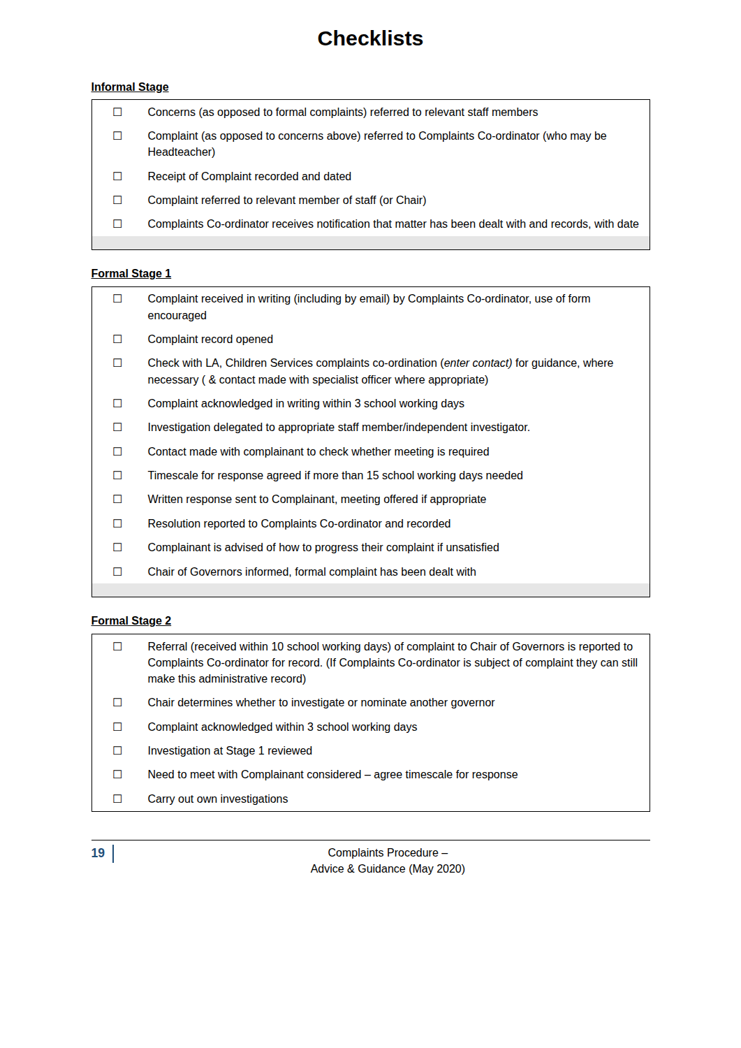Checklists
Informal Stage
| ☐ | Concerns (as opposed to formal complaints) referred to relevant staff members |
| ☐ | Complaint (as opposed to concerns above) referred to Complaints Co-ordinator (who may be Headteacher) |
| ☐ | Receipt of Complaint recorded and dated |
| ☐ | Complaint referred to relevant member of staff (or Chair) |
| ☐ | Complaints Co-ordinator receives notification that matter has been dealt with and records, with date |
Formal Stage 1
| ☐ | Complaint received in writing (including by email) by Complaints Co-ordinator, use of form encouraged |
| ☐ | Complaint record opened |
| ☐ | Check with LA, Children Services complaints co-ordination ( enter contact) for guidance, where necessary ( & contact made with specialist officer where appropriate) |
| ☐ | Complaint acknowledged in writing within 3 school working days |
| ☐ | Investigation delegated to appropriate staff member/independent investigator. |
| ☐ | Contact made with complainant to check whether meeting is required |
| ☐ | Timescale for response agreed if more than 15 school working days needed |
| ☐ | Written response sent to Complainant, meeting offered if appropriate |
| ☐ | Resolution reported to Complaints Co-ordinator and recorded |
| ☐ | Complainant is advised of how to progress their complaint if unsatisfied |
| ☐ | Chair of Governors informed, formal complaint has been dealt with |
Formal Stage 2
| ☐ | Referral (received within 10 school working days) of complaint to Chair of Governors is reported to Complaints Co-ordinator for record. (If Complaints Co-ordinator is subject of complaint they can still make this administrative record) |
| ☐ | Chair determines whether to investigate or nominate another governor |
| ☐ | Complaint acknowledged within 3 school working days |
| ☐ | Investigation at Stage 1 reviewed |
| ☐ | Need to meet with Complainant considered – agree timescale for response |
| ☐ | Carry out own investigations |
19
Complaints Procedure –
Advice & Guidance (May 2020)